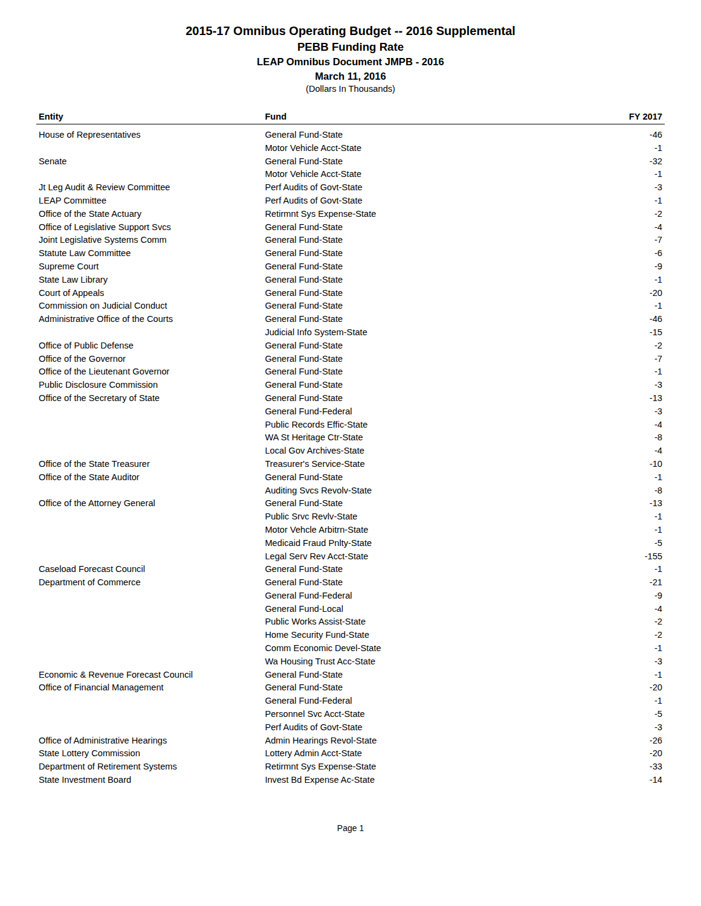2015-17 Omnibus Operating Budget -- 2016 Supplemental
PEBB Funding Rate
LEAP Omnibus Document JMPB - 2016
March 11, 2016
(Dollars In Thousands)
| Entity | Fund | FY 2017 |
| --- | --- | --- |
| House of Representatives | General Fund-State | -46 |
| | Motor Vehicle Acct-State | -1 |
| Senate | General Fund-State | -32 |
| | Motor Vehicle Acct-State | -1 |
| Jt Leg Audit & Review Committee | Perf Audits of Govt-State | -3 |
| LEAP Committee | Perf Audits of Govt-State | -1 |
| Office of the State Actuary | Retirmnt Sys Expense-State | -2 |
| Office of Legislative Support Svcs | General Fund-State | -4 |
| Joint Legislative Systems Comm | General Fund-State | -7 |
| Statute Law Committee | General Fund-State | -6 |
| Supreme Court | General Fund-State | -9 |
| State Law Library | General Fund-State | -1 |
| Court of Appeals | General Fund-State | -20 |
| Commission on Judicial Conduct | General Fund-State | -1 |
| Administrative Office of the Courts | General Fund-State | -46 |
| | Judicial Info System-State | -15 |
| Office of Public Defense | General Fund-State | -2 |
| Office of the Governor | General Fund-State | -7 |
| Office of the Lieutenant Governor | General Fund-State | -1 |
| Public Disclosure Commission | General Fund-State | -3 |
| Office of the Secretary of State | General Fund-State | -13 |
| | General Fund-Federal | -3 |
| | Public Records Effic-State | -4 |
| | WA St Heritage Ctr-State | -8 |
| | Local Gov Archives-State | -4 |
| Office of the State Treasurer | Treasurer's Service-State | -10 |
| Office of the State Auditor | General Fund-State | -1 |
| | Auditing Svcs Revolv-State | -8 |
| Office of the Attorney General | General Fund-State | -13 |
| | Public Srvc Revlv-State | -1 |
| | Motor Vehcle Arbitrn-State | -1 |
| | Medicaid Fraud Pnlty-State | -5 |
| | Legal Serv Rev Acct-State | -155 |
| Caseload Forecast Council | General Fund-State | -1 |
| Department of Commerce | General Fund-State | -21 |
| | General Fund-Federal | -9 |
| | General Fund-Local | -4 |
| | Public Works Assist-State | -2 |
| | Home Security Fund-State | -2 |
| | Comm Economic Devel-State | -1 |
| | Wa Housing Trust Acc-State | -3 |
| Economic & Revenue Forecast Council | General Fund-State | -1 |
| Office of Financial Management | General Fund-State | -20 |
| | General Fund-Federal | -1 |
| | Personnel Svc Acct-State | -5 |
| | Perf Audits of Govt-State | -3 |
| Office of Administrative Hearings | Admin Hearings Revol-State | -26 |
| State Lottery Commission | Lottery Admin Acct-State | -20 |
| Department of Retirement Systems | Retirmnt Sys Expense-State | -33 |
| State Investment Board | Invest Bd Expense Ac-State | -14 |
Page 1